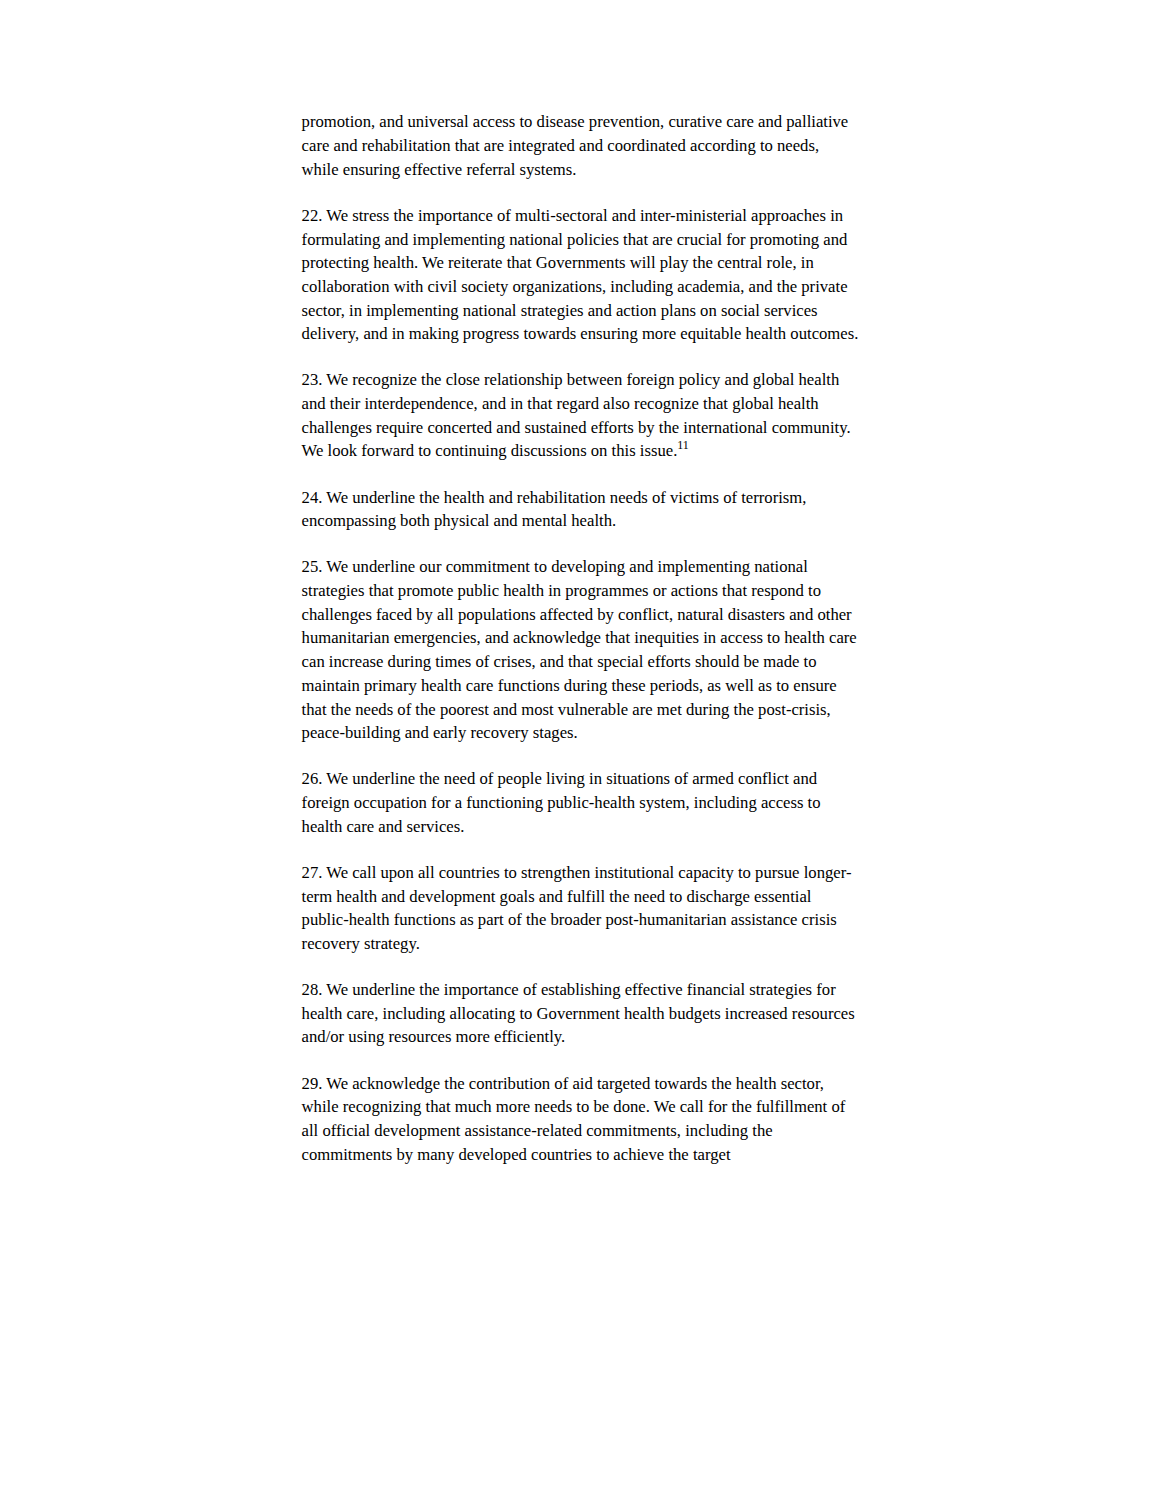promotion, and universal access to disease prevention, curative care and palliative care and rehabilitation that are integrated and coordinated according to needs, while ensuring effective referral systems.
22. We stress the importance of multi-sectoral and inter-ministerial approaches in formulating and implementing national policies that are crucial for promoting and protecting health. We reiterate that Governments will play the central role, in collaboration with civil society organizations, including academia, and the private sector, in implementing national strategies and action plans on social services delivery, and in making progress towards ensuring more equitable health outcomes.
23. We recognize the close relationship between foreign policy and global health and their interdependence, and in that regard also recognize that global health challenges require concerted and sustained efforts by the international community. We look forward to continuing discussions on this issue.11
24. We underline the health and rehabilitation needs of victims of terrorism, encompassing both physical and mental health.
25. We underline our commitment to developing and implementing national strategies that promote public health in programmes or actions that respond to challenges faced by all populations affected by conflict, natural disasters and other humanitarian emergencies, and acknowledge that inequities in access to health care can increase during times of crises, and that special efforts should be made to maintain primary health care functions during these periods, as well as to ensure that the needs of the poorest and most vulnerable are met during the post-crisis, peace-building and early recovery stages.
26. We underline the need of people living in situations of armed conflict and foreign occupation for a functioning public-health system, including access to health care and services.
27. We call upon all countries to strengthen institutional capacity to pursue longer-term health and development goals and fulfill the need to discharge essential public-health functions as part of the broader post-humanitarian assistance crisis recovery strategy.
28. We underline the importance of establishing effective financial strategies for health care, including allocating to Government health budgets increased resources and/or using resources more efficiently.
29. We acknowledge the contribution of aid targeted towards the health sector, while recognizing that much more needs to be done. We call for the fulfillment of all official development assistance-related commitments, including the commitments by many developed countries to achieve the target